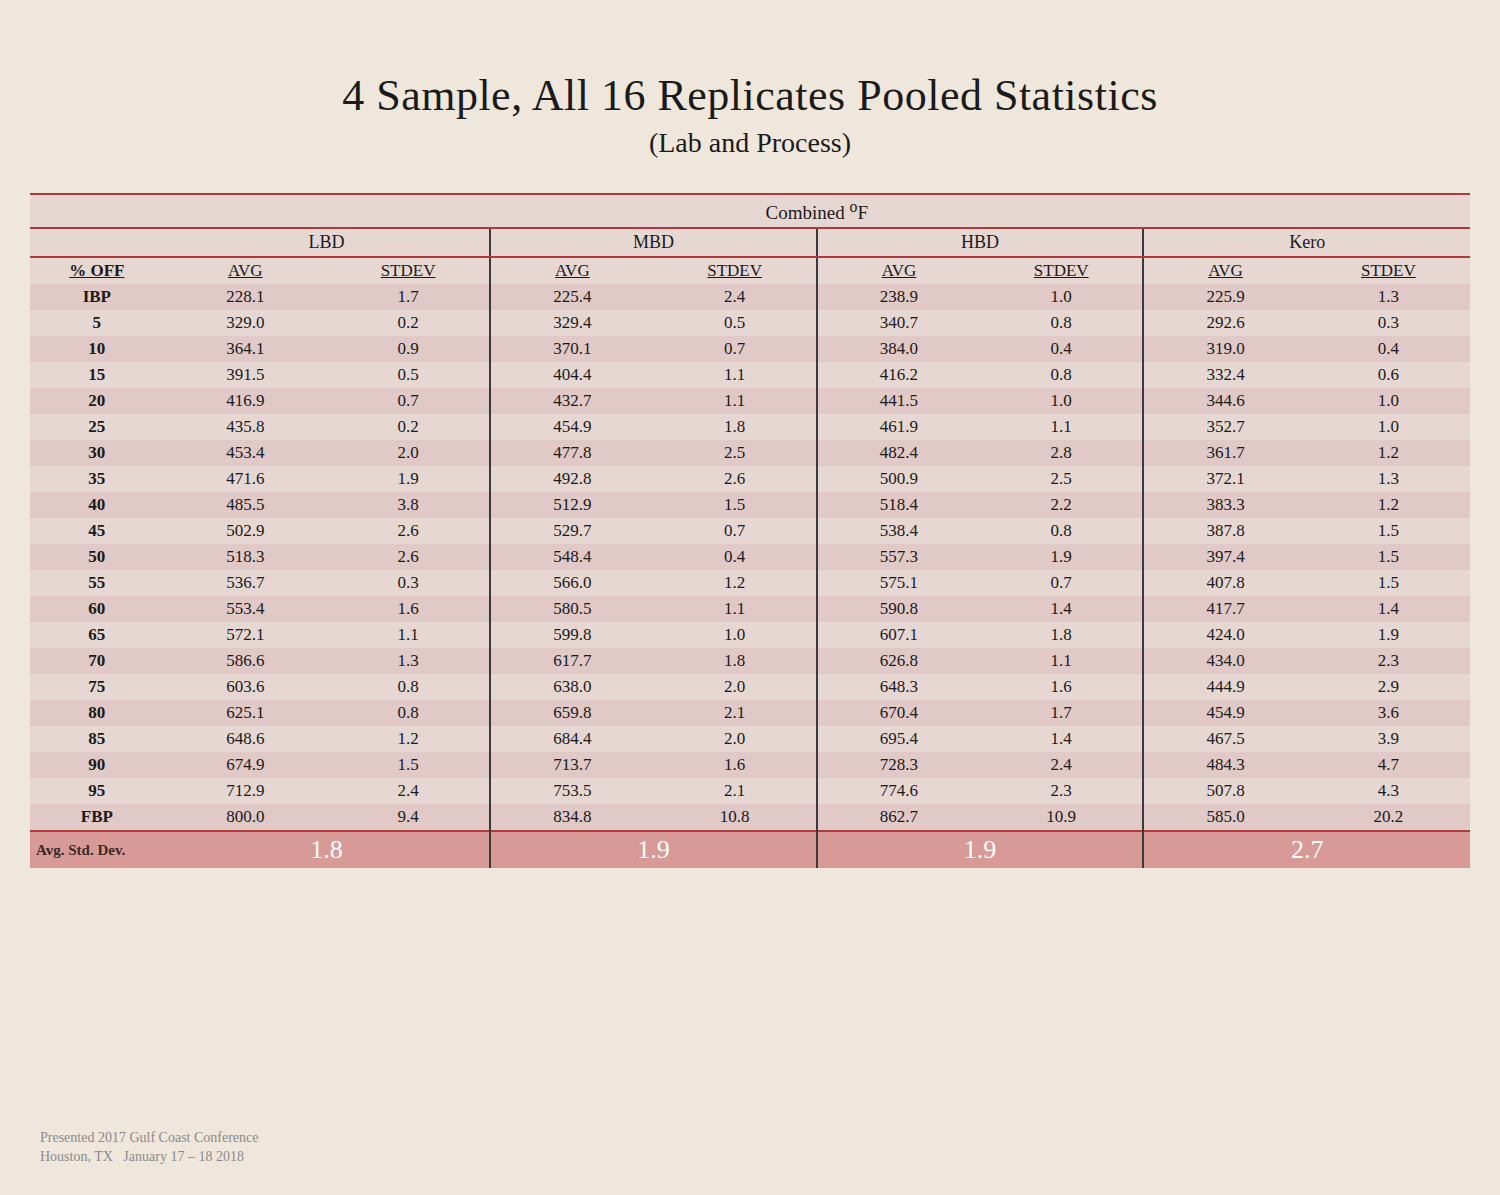4 Sample, All 16 Replicates Pooled Statistics
(Lab and Process)
| | Combined o F |
| --- | --- |
| | LBD | MBD | HBD | Kero |
| % OFF | AVG | STDEV | AVG | STDEV | AVG | STDEV | AVG | STDEV |
| IBP | 228.1 | 1.7 | 225.4 | 2.4 | 238.9 | 1.0 | 225.9 | 1.3 |
| 5 | 329.0 | 0.2 | 329.4 | 0.5 | 340.7 | 0.8 | 292.6 | 0.3 |
| 10 | 364.1 | 0.9 | 370.1 | 0.7 | 384.0 | 0.4 | 319.0 | 0.4 |
| 15 | 391.5 | 0.5 | 404.4 | 1.1 | 416.2 | 0.8 | 332.4 | 0.6 |
| 20 | 416.9 | 0.7 | 432.7 | 1.1 | 441.5 | 1.0 | 344.6 | 1.0 |
| 25 | 435.8 | 0.2 | 454.9 | 1.8 | 461.9 | 1.1 | 352.7 | 1.0 |
| 30 | 453.4 | 2.0 | 477.8 | 2.5 | 482.4 | 2.8 | 361.7 | 1.2 |
| 35 | 471.6 | 1.9 | 492.8 | 2.6 | 500.9 | 2.5 | 372.1 | 1.3 |
| 40 | 485.5 | 3.8 | 512.9 | 1.5 | 518.4 | 2.2 | 383.3 | 1.2 |
| 45 | 502.9 | 2.6 | 529.7 | 0.7 | 538.4 | 0.8 | 387.8 | 1.5 |
| 50 | 518.3 | 2.6 | 548.4 | 0.4 | 557.3 | 1.9 | 397.4 | 1.5 |
| 55 | 536.7 | 0.3 | 566.0 | 1.2 | 575.1 | 0.7 | 407.8 | 1.5 |
| 60 | 553.4 | 1.6 | 580.5 | 1.1 | 590.8 | 1.4 | 417.7 | 1.4 |
| 65 | 572.1 | 1.1 | 599.8 | 1.0 | 607.1 | 1.8 | 424.0 | 1.9 |
| 70 | 586.6 | 1.3 | 617.7 | 1.8 | 626.8 | 1.1 | 434.0 | 2.3 |
| 75 | 603.6 | 0.8 | 638.0 | 2.0 | 648.3 | 1.6 | 444.9 | 2.9 |
| 80 | 625.1 | 0.8 | 659.8 | 2.1 | 670.4 | 1.7 | 454.9 | 3.6 |
| 85 | 648.6 | 1.2 | 684.4 | 2.0 | 695.4 | 1.4 | 467.5 | 3.9 |
| 90 | 674.9 | 1.5 | 713.7 | 1.6 | 728.3 | 2.4 | 484.3 | 4.7 |
| 95 | 712.9 | 2.4 | 753.5 | 2.1 | 774.6 | 2.3 | 507.8 | 4.3 |
| FBP | 800.0 | 9.4 | 834.8 | 10.8 | 862.7 | 10.9 | 585.0 | 20.2 |
| Avg. Std. Dev. | 1.8 | 1.9 | 1.9 | 2.7 |
Presented 2017 Gulf Coast Conference
Houston, TX January 17 – 18 2018